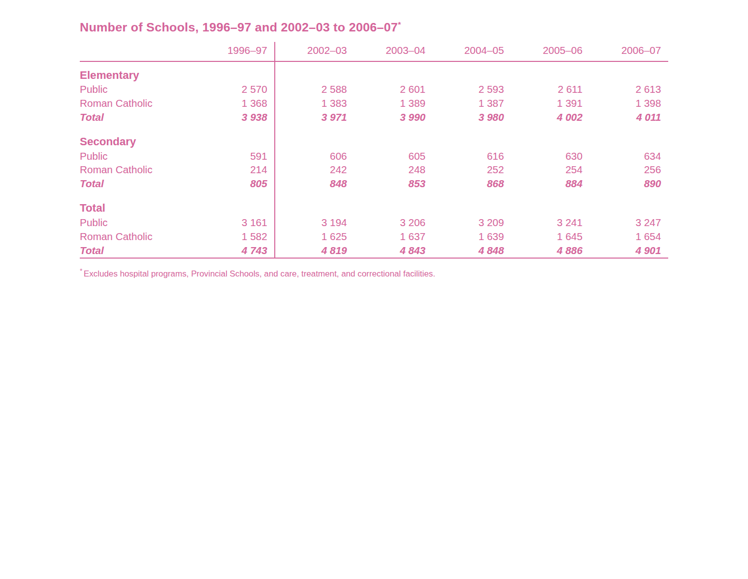Number of Schools, 1996–97 and 2002–03 to 2006–07*
| | 1996–97 | 2002–03 | 2003–04 | 2004–05 | 2005–06 | 2006–07 |
| --- | --- | --- | --- | --- | --- | --- |
| Elementary | | | | | | |
| Public | 2 570 | 2 588 | 2 601 | 2 593 | 2 611 | 2 613 |
| Roman Catholic | 1 368 | 1 383 | 1 389 | 1 387 | 1 391 | 1 398 |
| Total | 3 938 | 3 971 | 3 990 | 3 980 | 4 002 | 4 011 |
| Secondary | | | | | | |
| Public | 591 | 606 | 605 | 616 | 630 | 634 |
| Roman Catholic | 214 | 242 | 248 | 252 | 254 | 256 |
| Total | 805 | 848 | 853 | 868 | 884 | 890 |
| Total | | | | | | |
| Public | 3 161 | 3 194 | 3 206 | 3 209 | 3 241 | 3 247 |
| Roman Catholic | 1 582 | 1 625 | 1 637 | 1 639 | 1 645 | 1 654 |
| Total | 4 743 | 4 819 | 4 843 | 4 848 | 4 886 | 4 901 |
*Excludes hospital programs, Provincial Schools, and care, treatment, and correctional facilities.